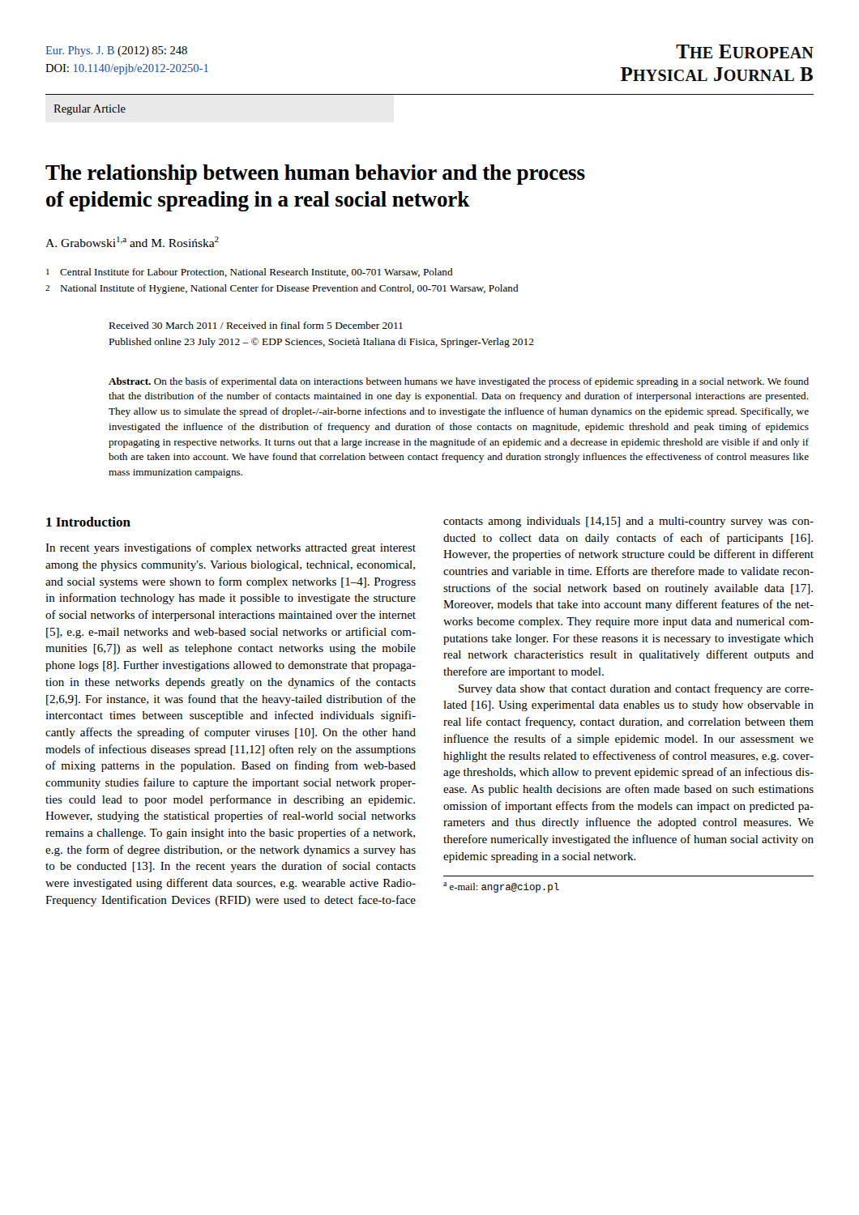Eur. Phys. J. B (2012) 85: 248
DOI: 10.1140/epjb/e2012-20250-1
THE EUROPEAN
PHYSICAL JOURNAL B
Regular Article
The relationship between human behavior and the process
of epidemic spreading in a real social network
A. Grabowski1,a and M. Rosińska2
1 Central Institute for Labour Protection, National Research Institute, 00-701 Warsaw, Poland
2 National Institute of Hygiene, National Center for Disease Prevention and Control, 00-701 Warsaw, Poland
Received 30 March 2011 / Received in final form 5 December 2011
Published online 23 July 2012 – © EDP Sciences, Società Italiana di Fisica, Springer-Verlag 2012
Abstract. On the basis of experimental data on interactions between humans we have investigated the process of epidemic spreading in a social network. We found that the distribution of the number of contacts maintained in one day is exponential. Data on frequency and duration of interpersonal interactions are presented. They allow us to simulate the spread of droplet-/-air-borne infections and to investigate the influence of human dynamics on the epidemic spread. Specifically, we investigated the influence of the distribution of frequency and duration of those contacts on magnitude, epidemic threshold and peak timing of epidemics propagating in respective networks. It turns out that a large increase in the magnitude of an epidemic and a decrease in epidemic threshold are visible if and only if both are taken into account. We have found that correlation between contact frequency and duration strongly influences the effectiveness of control measures like mass immunization campaigns.
1 Introduction
In recent years investigations of complex networks attracted great interest among the physics community's. Various biological, technical, economical, and social systems were shown to form complex networks [1–4]. Progress in information technology has made it possible to investigate the structure of social networks of interpersonal interactions maintained over the internet [5], e.g. e-mail networks and web-based social networks or artificial communities [6,7]) as well as telephone contact networks using the mobile phone logs [8]. Further investigations allowed to demonstrate that propagation in these networks depends greatly on the dynamics of the contacts [2,6,9]. For instance, it was found that the heavy-tailed distribution of the intercontact times between susceptible and infected individuals significantly affects the spreading of computer viruses [10]. On the other hand models of infectious diseases spread [11,12] often rely on the assumptions of mixing patterns in the population. Based on finding from web-based community studies failure to capture the important social network properties could lead to poor model performance in describing an epidemic. However, studying the statistical properties of real-world social networks remains a challenge. To gain insight into the basic properties of a network, e.g. the form of degree distribution, or the network dynamics a survey has to be conducted [13]. In the recent years the duration of social contacts were investigated using different data sources, e.g. wearable active Radio-Frequency Identification Devices (RFID) were used to detect face-to-face contacts among individuals [14,15] and a multi-country survey was conducted to collect data on daily contacts of each of participants [16]. However, the properties of network structure could be different in different countries and variable in time. Efforts are therefore made to validate reconstructions of the social network based on routinely available data [17]. Moreover, models that take into account many different features of the networks become complex. They require more input data and numerical computations take longer. For these reasons it is necessary to investigate which real network characteristics result in qualitatively different outputs and therefore are important to model.
Survey data show that contact duration and contact frequency are correlated [16]. Using experimental data enables us to study how observable in real life contact frequency, contact duration, and correlation between them influence the results of a simple epidemic model. In our assessment we highlight the results related to effectiveness of control measures, e.g. coverage thresholds, which allow to prevent epidemic spread of an infectious disease. As public health decisions are often made based on such estimations omission of important effects from the models can impact on predicted parameters and thus directly influence the adopted control measures. We therefore numerically investigated the influence of human social activity on epidemic spreading in a social network.
a e-mail: angra@ciop.pl